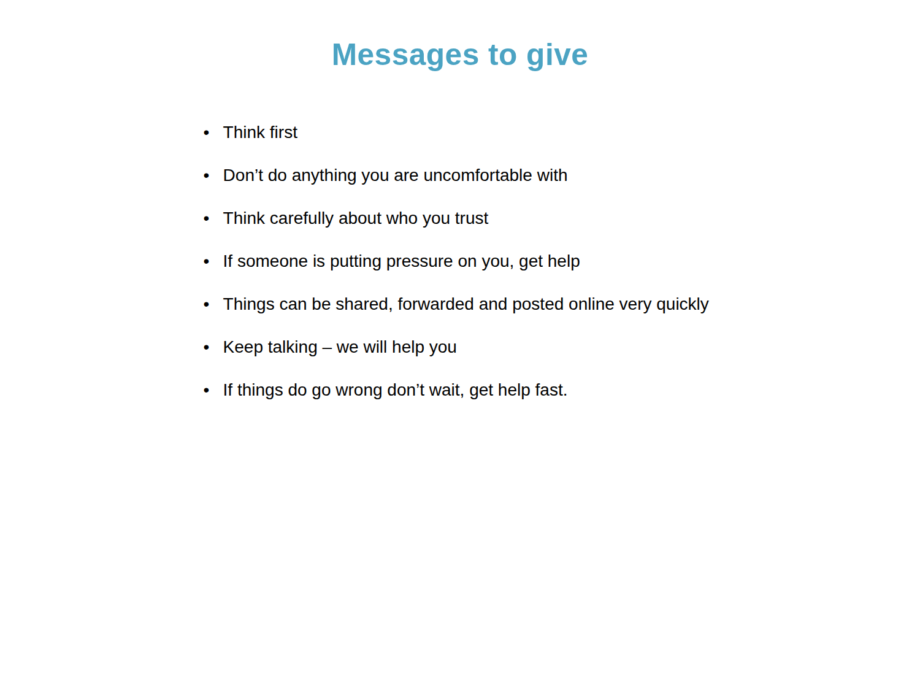Messages to give
Think first
Don’t do anything you are uncomfortable with
Think carefully about who you trust
If someone is putting pressure on you, get help
Things can be shared, forwarded and posted online very quickly
Keep talking – we will help you
If things do go wrong don’t wait, get help fast.